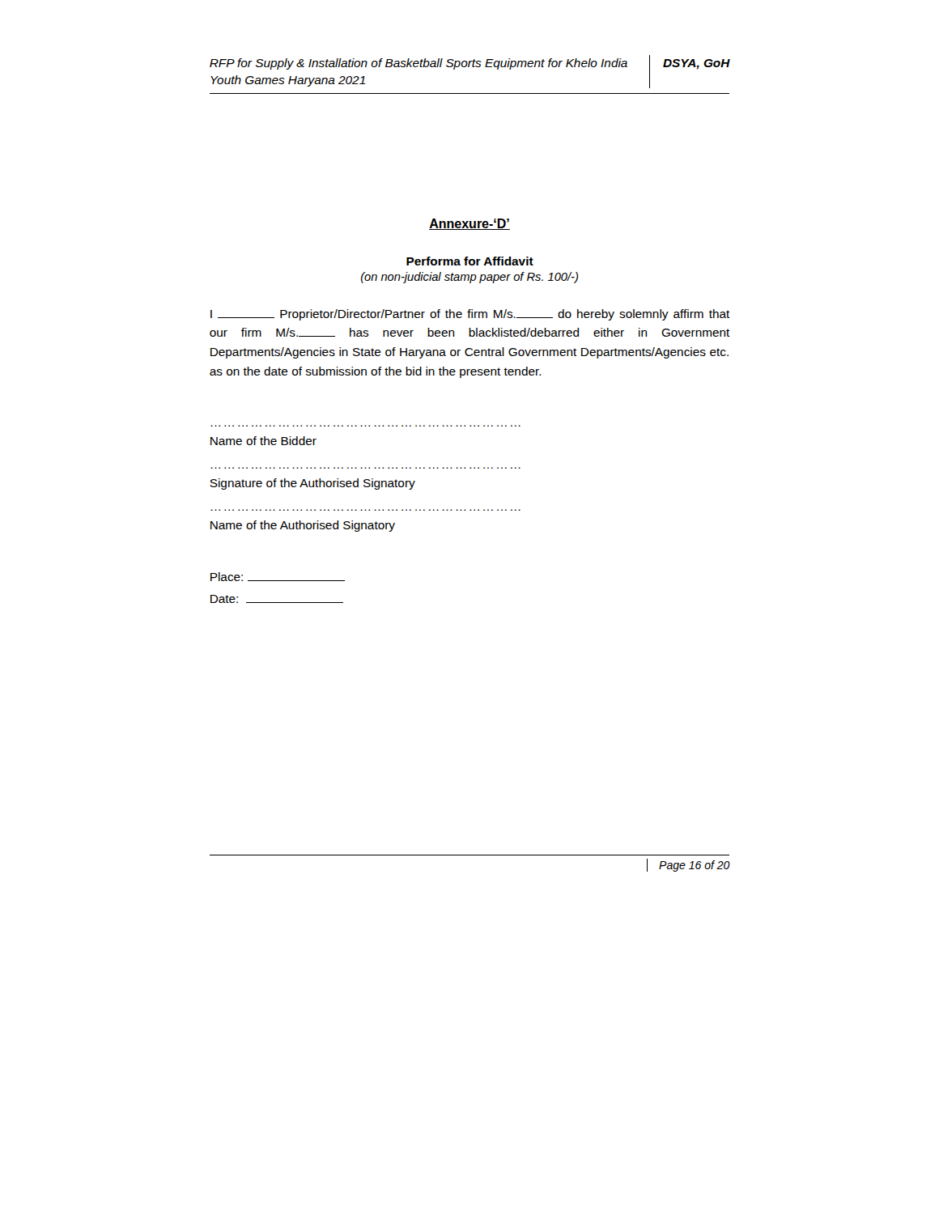RFP for Supply & Installation of Basketball Sports Equipment for Khelo India Youth Games Haryana 2021
DSYA, GoH
Annexure-‘D’
Performa for Affidavit
(on non-judicial stamp paper of Rs. 100/-)
I Proprietor/Director/Partner of the firm M/s. do hereby solemnly affirm that our firm M/s. has never been blacklisted/debarred either in Government Departments/Agencies in State of Haryana or Central Government Departments/Agencies etc. as on the date of submission of the bid in the present tender.
……………………………………………………………
Name of the Bidder
……………………………………………………………
Signature of the Authorised Signatory
……………………………………………………………
Name of the Authorised Signatory
Place:
Date:
Page 16 of 20